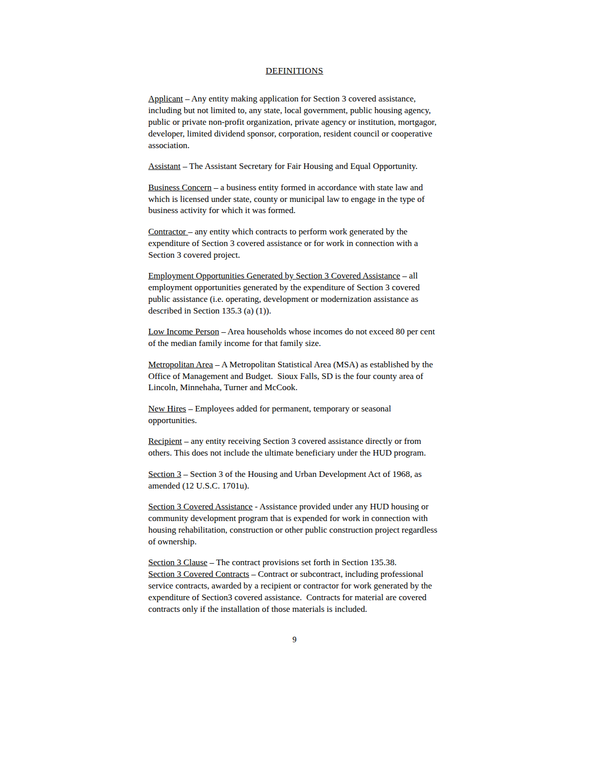DEFINITIONS
Applicant – Any entity making application for Section 3 covered assistance, including but not limited to, any state, local government, public housing agency, public or private non-profit organization, private agency or institution, mortgagor, developer, limited dividend sponsor, corporation, resident council or cooperative association.
Assistant – The Assistant Secretary for Fair Housing and Equal Opportunity.
Business Concern – a business entity formed in accordance with state law and which is licensed under state, county or municipal law to engage in the type of business activity for which it was formed.
Contractor – any entity which contracts to perform work generated by the expenditure of Section 3 covered assistance or for work in connection with a Section 3 covered project.
Employment Opportunities Generated by Section 3 Covered Assistance – all employment opportunities generated by the expenditure of Section 3 covered public assistance (i.e. operating, development or modernization assistance as described in Section 135.3 (a) (1)).
Low Income Person – Area households whose incomes do not exceed 80 per cent of the median family income for that family size.
Metropolitan Area – A Metropolitan Statistical Area (MSA) as established by the Office of Management and Budget. Sioux Falls, SD is the four county area of Lincoln, Minnehaha, Turner and McCook.
New Hires – Employees added for permanent, temporary or seasonal opportunities.
Recipient – any entity receiving Section 3 covered assistance directly or from others. This does not include the ultimate beneficiary under the HUD program.
Section 3 – Section 3 of the Housing and Urban Development Act of 1968, as amended (12 U.S.C. 1701u).
Section 3 Covered Assistance - Assistance provided under any HUD housing or community development program that is expended for work in connection with housing rehabilitation, construction or other public construction project regardless of ownership.
Section 3 Clause – The contract provisions set forth in Section 135.38.
Section 3 Covered Contracts – Contract or subcontract, including professional service contracts, awarded by a recipient or contractor for work generated by the expenditure of Section3 covered assistance. Contracts for material are covered contracts only if the installation of those materials is included.
9